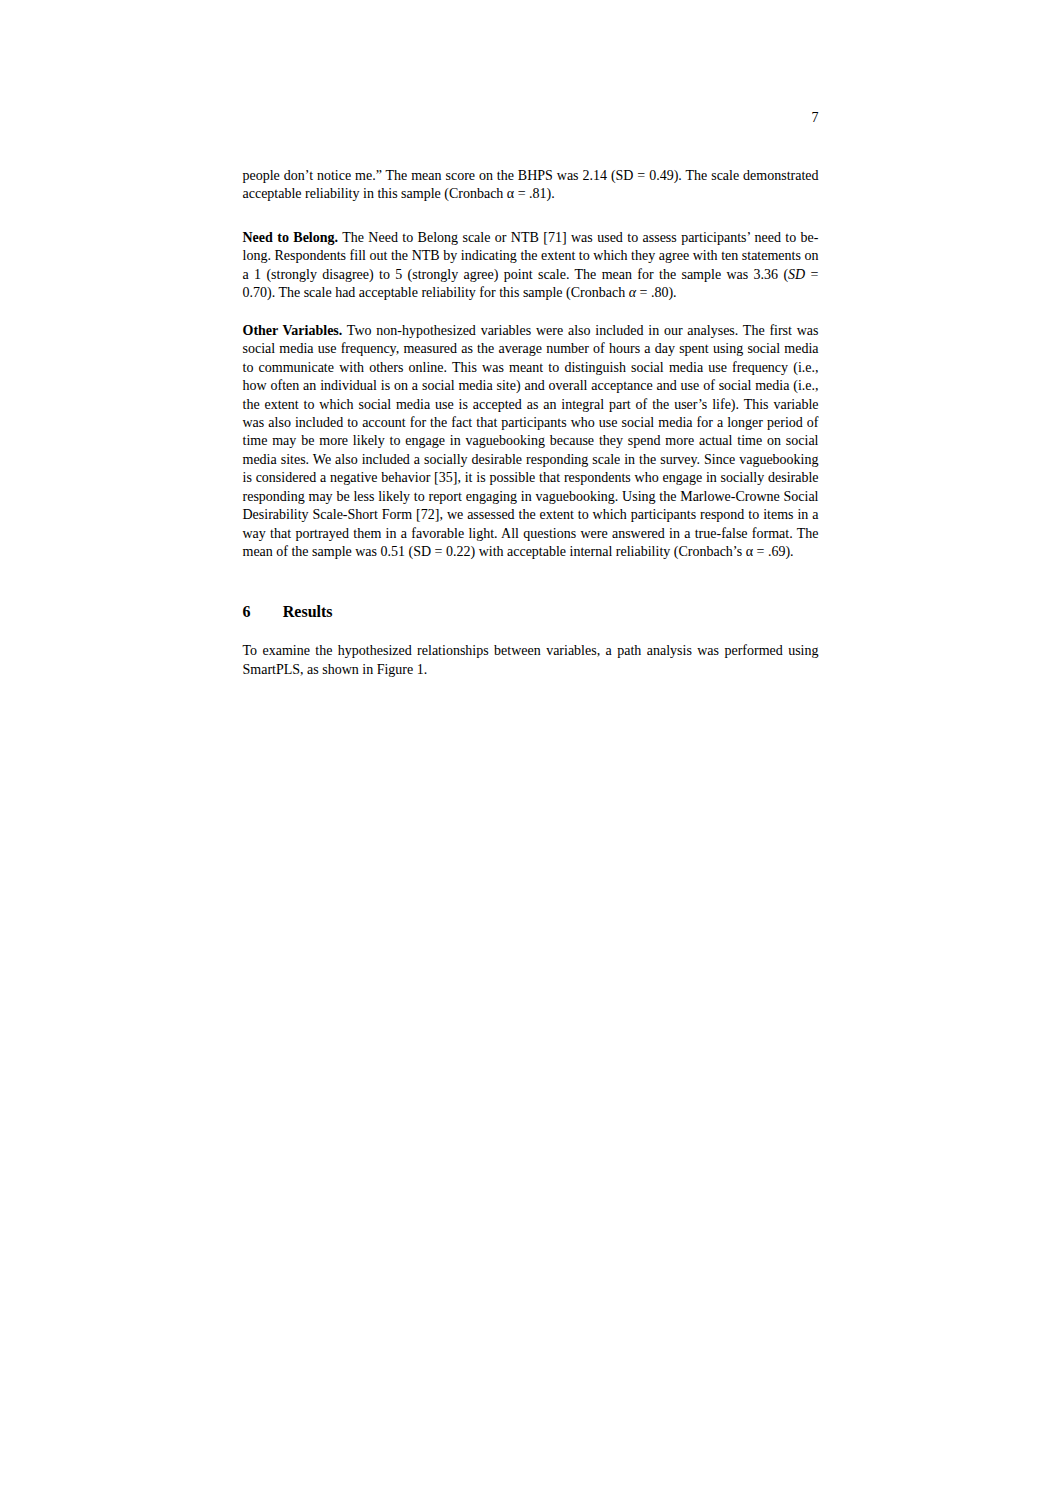7
people don’t notice me.” The mean score on the BHPS was 2.14 (SD = 0.49). The scale demonstrated acceptable reliability in this sample (Cronbach α = .81).
Need to Belong. The Need to Belong scale or NTB [71] was used to assess participants’ need to belong. Respondents fill out the NTB by indicating the extent to which they agree with ten statements on a 1 (strongly disagree) to 5 (strongly agree) point scale. The mean for the sample was 3.36 (SD = 0.70). The scale had acceptable reliability for this sample (Cronbach α = .80).
Other Variables. Two non-hypothesized variables were also included in our analyses. The first was social media use frequency, measured as the average number of hours a day spent using social media to communicate with others online. This was meant to distinguish social media use frequency (i.e., how often an individual is on a social media site) and overall acceptance and use of social media (i.e., the extent to which social media use is accepted as an integral part of the user’s life). This variable was also included to account for the fact that participants who use social media for a longer period of time may be more likely to engage in vaguebooking because they spend more actual time on social media sites. We also included a socially desirable responding scale in the survey. Since vaguebooking is considered a negative behavior [35], it is possible that respondents who engage in socially desirable responding may be less likely to report engaging in vaguebooking. Using the Marlowe-Crowne Social Desirability Scale-Short Form [72], we assessed the extent to which participants respond to items in a way that portrayed them in a favorable light. All questions were answered in a true-false format. The mean of the sample was 0.51 (SD = 0.22) with acceptable internal reliability (Cronbach’s α = .69).
6 Results
To examine the hypothesized relationships between variables, a path analysis was performed using SmartPLS, as shown in Figure 1.